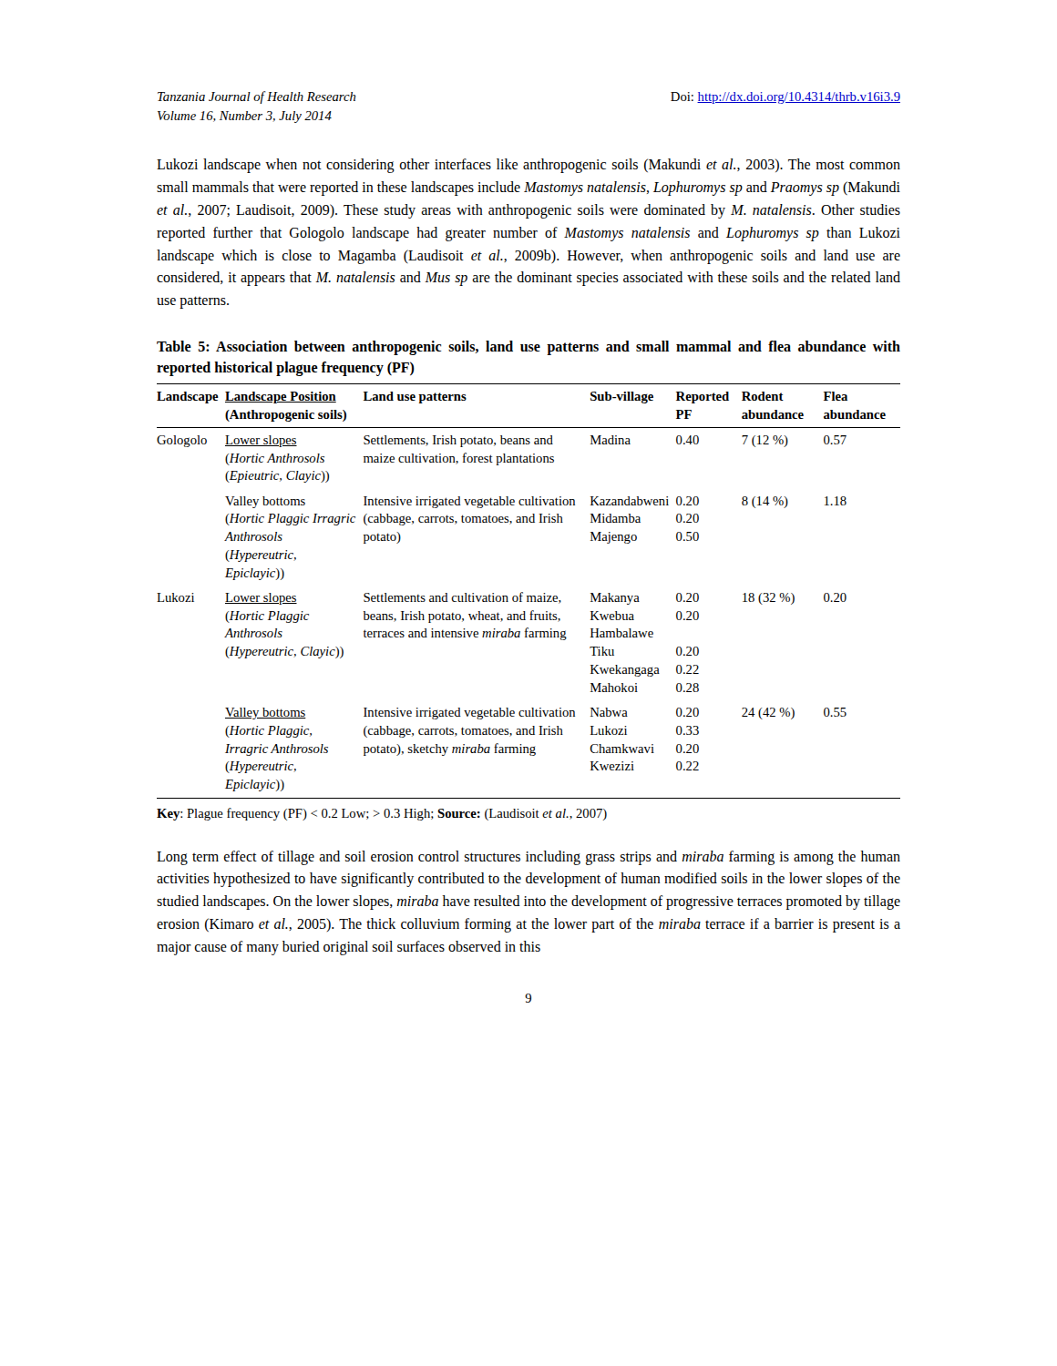Tanzania Journal of Health Research
Volume 16, Number 3, July 2014
Doi: http://dx.doi.org/10.4314/thrb.v16i3.9
Lukozi landscape when not considering other interfaces like anthropogenic soils (Makundi et al., 2003). The most common small mammals that were reported in these landscapes include Mastomys natalensis, Lophuromys sp and Praomys sp (Makundi et al., 2007; Laudisoit, 2009). These study areas with anthropogenic soils were dominated by M. natalensis. Other studies reported further that Gologolo landscape had greater number of Mastomys natalensis and Lophuromys sp than Lukozi landscape which is close to Magamba (Laudisoit et al., 2009b). However, when anthropogenic soils and land use are considered, it appears that M. natalensis and Mus sp are the dominant species associated with these soils and the related land use patterns.
Table 5: Association between anthropogenic soils, land use patterns and small mammal and flea abundance with reported historical plague frequency (PF)
| Landscape | Landscape Position (Anthropogenic soils) | Land use patterns | Sub-village | Reported PF | Rodent abundance | Flea abundance |
| --- | --- | --- | --- | --- | --- | --- |
| Gologolo | Lower slopes ( Hortic Anthrosols ( Epieutric, Clayic )) | Settlements, Irish potato, beans and maize cultivation, forest plantations | Madina | 0.40 | 7 (12 %) | 0.57 |
| | Valley bottoms ( Hortic Plaggic Irragric Anthrosols ( Hypereutric, Epiclayic )) | Intensive irrigated vegetable cultivation (cabbage, carrots, tomatoes, and Irish potato) | Kazandabweni Midamba Majengo | 0.20 0.20 0.50 | 8 (14 %) | 1.18 |
| Lukozi | Lower slopes ( Hortic Plaggic Anthrosols ( Hypereutric, Clayic )) | Settlements and cultivation of maize, beans, Irish potato, wheat, and fruits, terraces and intensive miraba farming | Makanya Kwebua Hambalawe Tiku Kwekangaga Mahokoi | 0.20 0.20 0.20 0.22 0.28 | 18 (32 %) | 0.20 |
| | Valley bottoms ( Hortic Plaggic, Irragric Anthrosols ( Hypereutric, Epiclayic )) | Intensive irrigated vegetable cultivation (cabbage, carrots, tomatoes, and Irish potato), sketchy miraba farming | Nabwa Lukozi Chamkwavi Kwezizi | 0.20 0.33 0.20 0.22 | 24 (42 %) | 0.55 |
Key: Plague frequency (PF) < 0.2 Low; > 0.3 High; Source: (Laudisoit et al., 2007)
Long term effect of tillage and soil erosion control structures including grass strips and miraba farming is among the human activities hypothesized to have significantly contributed to the development of human modified soils in the lower slopes of the studied landscapes. On the lower slopes, miraba have resulted into the development of progressive terraces promoted by tillage erosion (Kimaro et al., 2005). The thick colluvium forming at the lower part of the miraba terrace if a barrier is present is a major cause of many buried original soil surfaces observed in this
9